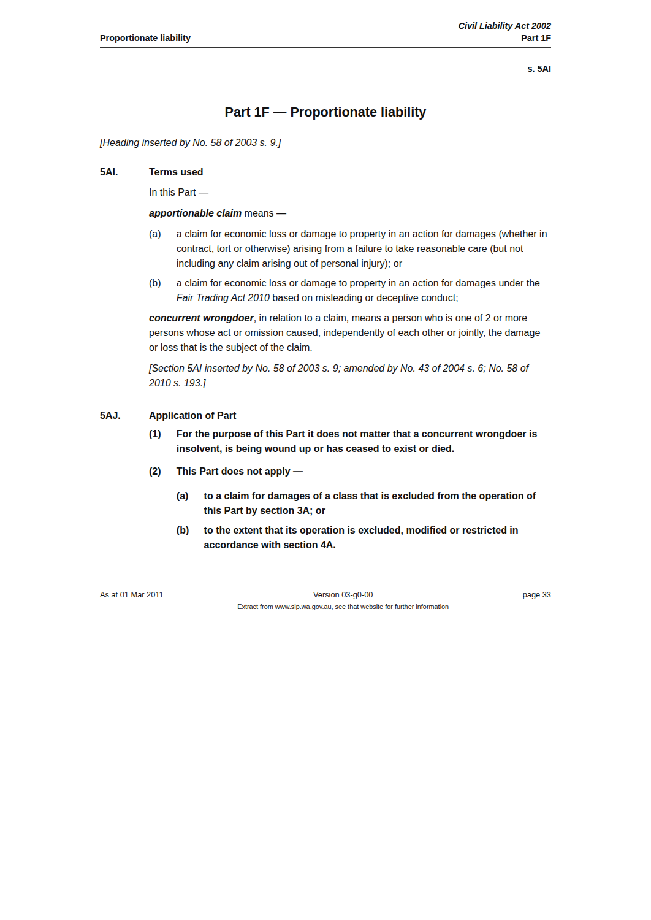Civil Liability Act 2002
Proportionate liability Part 1F
s. 5AI
Part 1F — Proportionate liability
[Heading inserted by No. 58 of 2003 s. 9.]
5AI.
Terms used
In this Part —
apportionable claim means —
(a) a claim for economic loss or damage to property in an action for damages (whether in contract, tort or otherwise) arising from a failure to take reasonable care (but not including any claim arising out of personal injury); or
(b) a claim for economic loss or damage to property in an action for damages under the Fair Trading Act 2010 based on misleading or deceptive conduct;
concurrent wrongdoer, in relation to a claim, means a person who is one of 2 or more persons whose act or omission caused, independently of each other or jointly, the damage or loss that is the subject of the claim.
[Section 5AI inserted by No. 58 of 2003 s. 9; amended by No. 43 of 2004 s. 6; No. 58 of 2010 s. 193.]
5AJ.
Application of Part
(1) For the purpose of this Part it does not matter that a concurrent wrongdoer is insolvent, is being wound up or has ceased to exist or died.
(2)
This Part does not apply —
(a) to a claim for damages of a class that is excluded from the operation of this Part by section 3A; or
(b) to the extent that its operation is excluded, modified or restricted in accordance with section 4A.
As at 01 Mar 2011
Version 03-g0-00 Extract from www.slp.wa.gov.au, see that website for further information
page 33